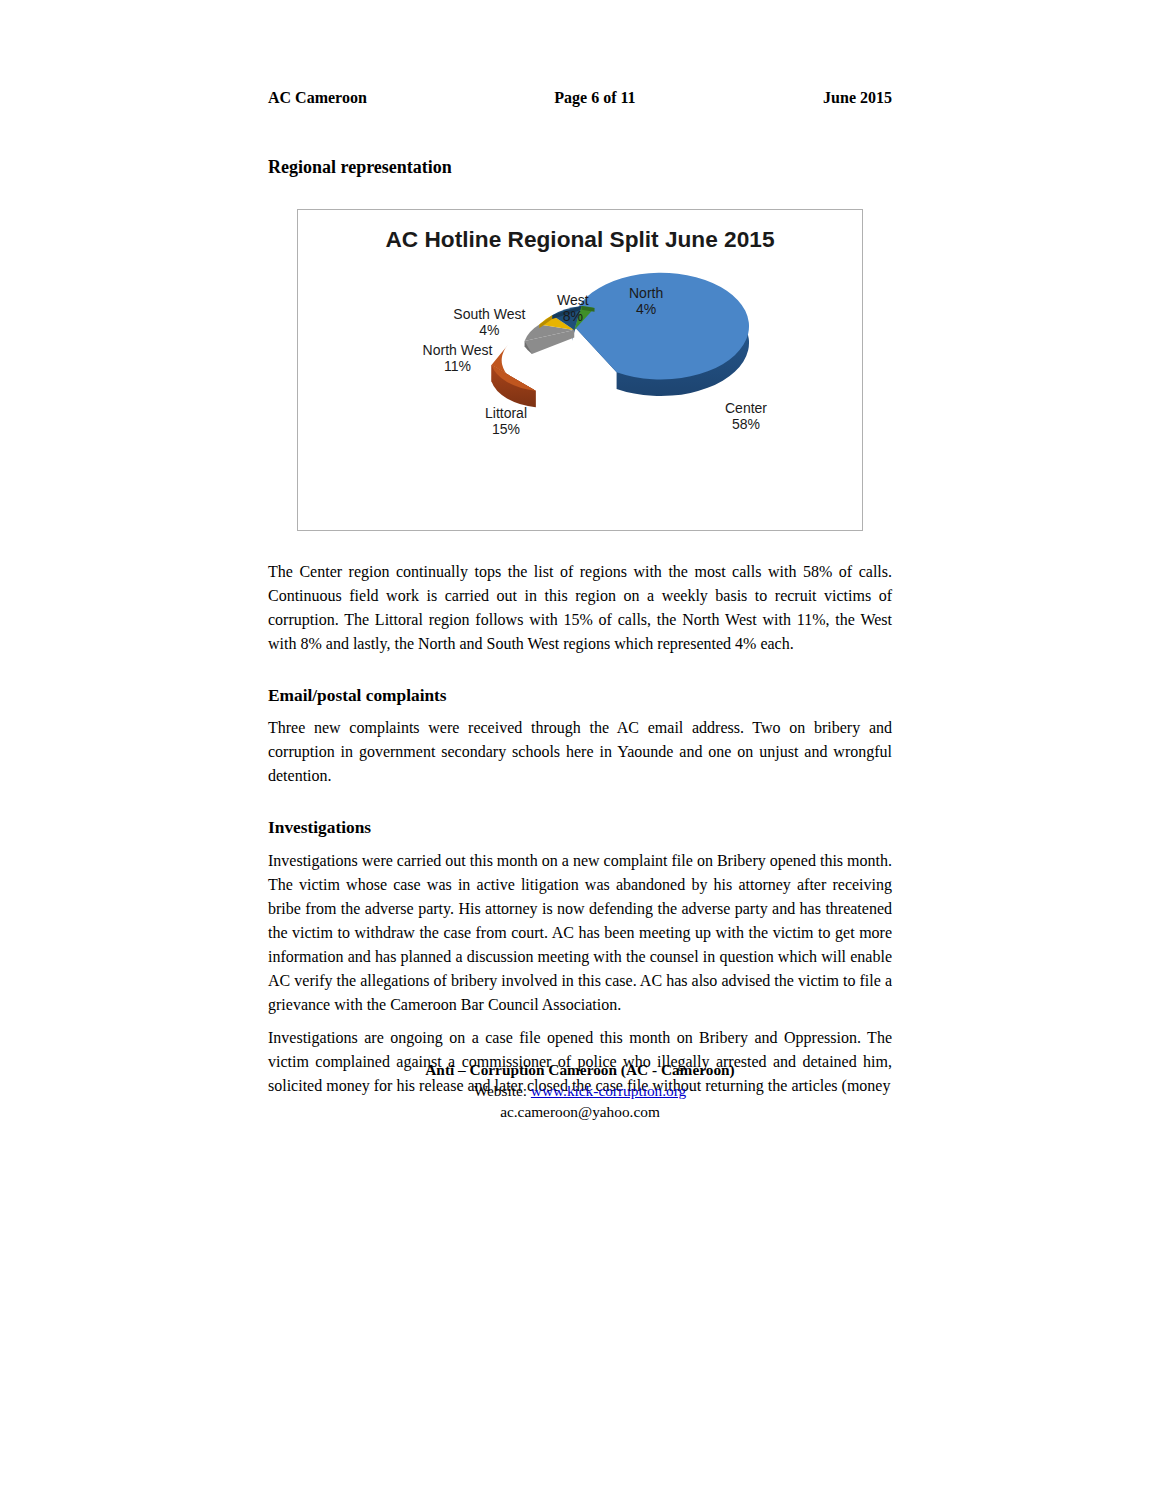AC Cameroon
Page 6 of 11
June 2015
Regional representation
AC Hotline Regional Split June 2015
North
4%
West
8%
South West
4%
North West
11%
Littoral
15%
Center
58%
The Center region continually tops the list of regions with the most calls with 58% of calls. Continuous field work is carried out in this region on a weekly basis to recruit victims of corruption. The Littoral region follows with 15% of calls, the North West with 11%, the West with 8% and lastly, the North and South West regions which represented 4% each.
Email/postal complaints
Three new complaints were received through the AC email address. Two on bribery and corruption in government secondary schools here in Yaounde and one on unjust and wrongful detention.
Investigations
Investigations were carried out this month on a new complaint file on Bribery opened this month. The victim whose case was in active litigation was abandoned by his attorney after receiving bribe from the adverse party. His attorney is now defending the adverse party and has threatened the victim to withdraw the case from court. AC has been meeting up with the victim to get more information and has planned a discussion meeting with the counsel in question which will enable AC verify the allegations of bribery involved in this case. AC has also advised the victim to file a grievance with the Cameroon Bar Council Association.
Investigations are ongoing on a case file opened this month on Bribery and Oppression. The victim complained against a commissioner of police who illegally arrested and detained him, solicited money for his release and later closed the case file without returning the articles (money
Anti – Corruption Cameroon (AC - Cameroon)
Website: www.kick-corruption.org
ac.cameroon@yahoo.com